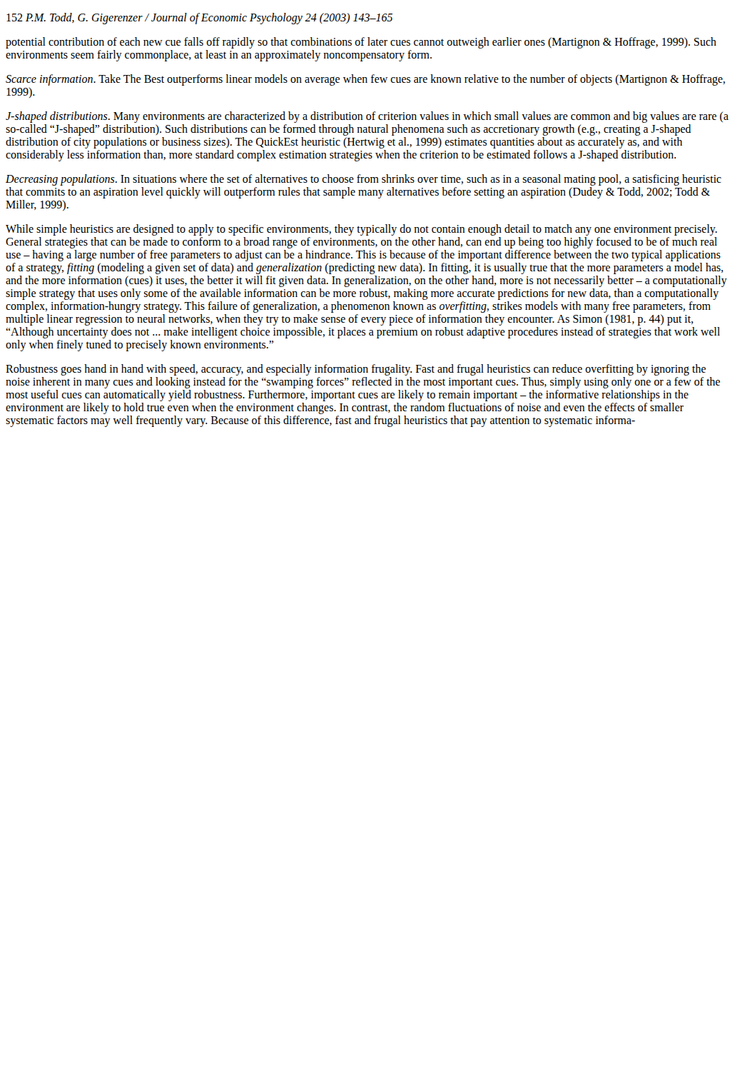152 P.M. Todd, G. Gigerenzer / Journal of Economic Psychology 24 (2003) 143–165
potential contribution of each new cue falls off rapidly so that combinations of later cues cannot outweigh earlier ones (Martignon & Hoffrage, 1999). Such environments seem fairly commonplace, at least in an approximately noncompensatory form.
Scarce information. Take The Best outperforms linear models on average when few cues are known relative to the number of objects (Martignon & Hoffrage, 1999).
J-shaped distributions. Many environments are characterized by a distribution of criterion values in which small values are common and big values are rare (a so-called “J-shaped” distribution). Such distributions can be formed through natural phenomena such as accretionary growth (e.g., creating a J-shaped distribution of city populations or business sizes). The QuickEst heuristic (Hertwig et al., 1999) estimates quantities about as accurately as, and with considerably less information than, more standard complex estimation strategies when the criterion to be estimated follows a J-shaped distribution.
Decreasing populations. In situations where the set of alternatives to choose from shrinks over time, such as in a seasonal mating pool, a satisficing heuristic that commits to an aspiration level quickly will outperform rules that sample many alternatives before setting an aspiration (Dudey & Todd, 2002; Todd & Miller, 1999).
While simple heuristics are designed to apply to specific environments, they typically do not contain enough detail to match any one environment precisely. General strategies that can be made to conform to a broad range of environments, on the other hand, can end up being too highly focused to be of much real use – having a large number of free parameters to adjust can be a hindrance. This is because of the important difference between the two typical applications of a strategy, fitting (modeling a given set of data) and generalization (predicting new data). In fitting, it is usually true that the more parameters a model has, and the more information (cues) it uses, the better it will fit given data. In generalization, on the other hand, more is not necessarily better – a computationally simple strategy that uses only some of the available information can be more robust, making more accurate predictions for new data, than a computationally complex, information-hungry strategy. This failure of generalization, a phenomenon known as overfitting, strikes models with many free parameters, from multiple linear regression to neural networks, when they try to make sense of every piece of information they encounter. As Simon (1981, p. 44) put it, “Although uncertainty does not ... make intelligent choice impossible, it places a premium on robust adaptive procedures instead of strategies that work well only when finely tuned to precisely known environments.”
Robustness goes hand in hand with speed, accuracy, and especially information frugality. Fast and frugal heuristics can reduce overfitting by ignoring the noise inherent in many cues and looking instead for the “swamping forces” reflected in the most important cues. Thus, simply using only one or a few of the most useful cues can automatically yield robustness. Furthermore, important cues are likely to remain important – the informative relationships in the environment are likely to hold true even when the environment changes. In contrast, the random fluctuations of noise and even the effects of smaller systematic factors may well frequently vary. Because of this difference, fast and frugal heuristics that pay attention to systematic informa-